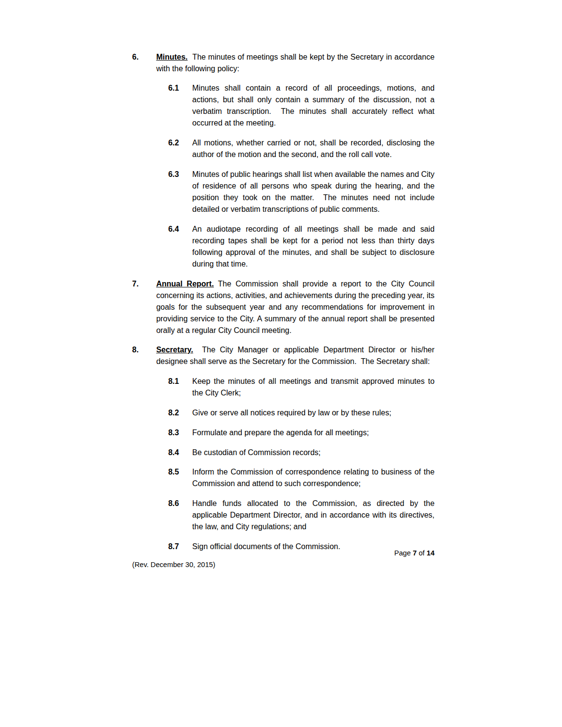6.
Minutes. The minutes of meetings shall be kept by the Secretary in accordance with the following policy:
6.1
Minutes shall contain a record of all proceedings, motions, and actions, but shall only contain a summary of the discussion, not a verbatim transcription. The minutes shall accurately reflect what occurred at the meeting.
6.2
All motions, whether carried or not, shall be recorded, disclosing the author of the motion and the second, and the roll call vote.
6.3
Minutes of public hearings shall list when available the names and City of residence of all persons who speak during the hearing, and the position they took on the matter. The minutes need not include detailed or verbatim transcriptions of public comments.
6.4
An audiotape recording of all meetings shall be made and said recording tapes shall be kept for a period not less than thirty days following approval of the minutes, and shall be subject to disclosure during that time.
7.
Annual Report. The Commission shall provide a report to the City Council concerning its actions, activities, and achievements during the preceding year, its goals for the subsequent year and any recommendations for improvement in providing service to the City. A summary of the annual report shall be presented orally at a regular City Council meeting.
8.
Secretary. The City Manager or applicable Department Director or his/her designee shall serve as the Secretary for the Commission. The Secretary shall:
8.1
Keep the minutes of all meetings and transmit approved minutes to the City Clerk;
8.2
Give or serve all notices required by law or by these rules;
8.3
Formulate and prepare the agenda for all meetings;
8.4
Be custodian of Commission records;
8.5
Inform the Commission of correspondence relating to business of the Commission and attend to such correspondence;
8.6
Handle funds allocated to the Commission, as directed by the applicable Department Director, and in accordance with its directives, the law, and City regulations; and
8.7
Sign official documents of the Commission.
Page 7 of 14
(Rev. December 30, 2015)